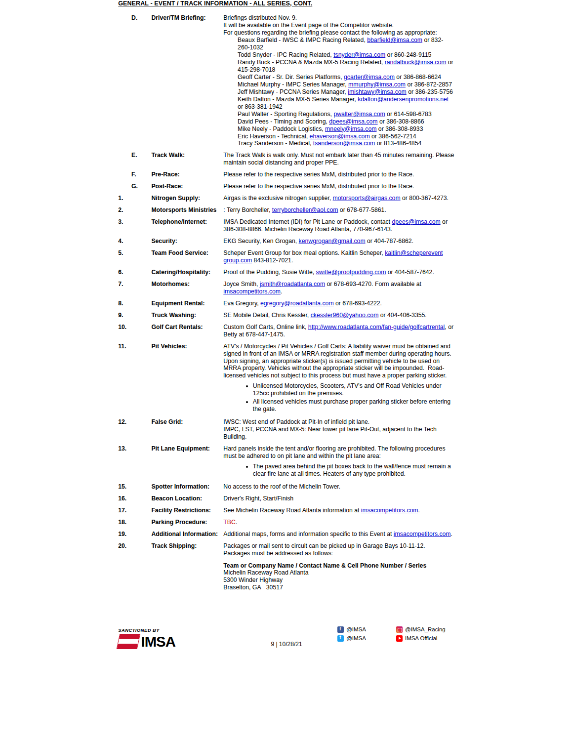GENERAL - EVENT / TRACK INFORMATION - ALL SERIES, CONT.
| D. | Driver/TM Briefing: | Briefings distributed Nov. 9. It will be available on the Event page of the Competitor website. For questions regarding the briefing please contact the following as appropriate: Beaux Barfield - IWSC & IMPC Racing Related, bbarfield@imsa.com or 832-260-1032 Todd Snyder - IPC Racing Related, tsnyder@imsa.com or 860-248-9115 Randy Buck - PCCNA & Mazda MX-5 Racing Related, randalbuck@imsa.com or 415-298-7018 Geoff Carter - Sr. Dir. Series Platforms, gcarter@imsa.com or 386-868-6624 Michael Murphy - IMPC Series Manager, mmurphy@imsa.com or 386-872-2857 Jeff Mishtawy - PCCNA Series Manager, jmishtawy@imsa.com or 386-235-5756 Keith Dalton - Mazda MX-5 Series Manager, kdalton@andersenpromotions.net or 863-381-1942 Paul Walter - Sporting Regulations, pwalter@imsa.com or 614-598-6783 David Pees - Timing and Scoring, dpees@imsa.com or 386-308-8866 Mike Neely - Paddock Logistics, mneely@imsa.com or 386-308-8933 Eric Haverson - Technical, ehaverson@imsa.com or 386-562-7214 Tracy Sanderson - Medical, tsanderson@imsa.com or 813-486-4854 |
| E. | Track Walk: | The Track Walk is walk only. Must not embark later than 45 minutes remaining. Please maintain social distancing and proper PPE. |
| F. | Pre-Race: | Please refer to the respective series MxM, distributed prior to the Race. |
| G. | Post-Race: | Please refer to the respective series MxM, distributed prior to the Race. |
| 1. | Nitrogen Supply: | Airgas is the exclusive nitrogen supplier, motorsports@airgas.com or 800-367-4273. |
| 2. | Motorsports Ministries | : Terry Borcheller, terryborcheller@aol.com or 678-677-5861. |
| 3. | Telephone/Internet: | IMSA Dedicated Internet (IDI) for Pit Lane or Paddock, contact dpees@imsa.com or 386-308-8866. Michelin Raceway Road Atlanta, 770-967-6143. |
| 4. | Security: | EKG Security, Ken Grogan, kenwgrogan@gmail.com or 404-787-6862. |
| 5. | Team Food Service: | Scheper Event Group for box meal options. Kaitlin Scheper, kaitlin@scheperevent group.com 843-812-7021. |
| 6. | Catering/Hospitality: | Proof of the Pudding, Susie Witte, switte@proofpudding.com or 404-587-7642. |
| 7. | Motorhomes: | Joyce Smith, jsmith@roadatlanta.com or 678-693-4270. Form available at imsacompetitors.com . |
| 8. | Equipment Rental: | Eva Gregory, egregory@roadatlanta.com or 678-693-4222. |
| 9. | Truck Washing: | SE Mobile Detail, Chris Kessler, ckessler960@yahoo.com or 404-406-3355. |
| 10. | Golf Cart Rentals: | Custom Golf Carts, Online link, http://www.roadatlanta.com/fan-guide/golfcartrental , or Betty at 678-447-1475. |
| 11. | Pit Vehicles: | ATV's / Motorcycles / Pit Vehicles / Golf Carts: A liability waiver must be obtained and signed in front of an IMSA or MRRA registration staff member during operating hours. Upon signing, an appropriate sticker(s) is issued permitting vehicle to be used on MRRA property. Vehicles without the appropriate sticker will be impounded. Road-licensed vehicles not subject to this process but must have a proper parking sticker. Unlicensed Motorcycles, Scooters, ATV's and Off Road Vehicles under 125cc prohibited on the premises. All licensed vehicles must purchase proper parking sticker before entering the gate. |
| 12. | False Grid: | IWSC: West end of Paddock at Pit-In of infield pit lane. IMPC, LST, PCCNA and MX-5: Near tower pit lane Pit-Out, adjacent to the Tech Building. |
| 13. | Pit Lane Equipment: | Hard panels inside the tent and/or flooring are prohibited. The following procedures must be adhered to on pit lane and within the pit lane area: The paved area behind the pit boxes back to the wall/fence must remain a clear fire lane at all times. Heaters of any type prohibited. |
| 15. | Spotter Information: | No access to the roof of the Michelin Tower. |
| 16. | Beacon Location: | Driver's Right, Start/Finish |
| 17. | Facility Restrictions: | See Michelin Raceway Road Atlanta information at imsacompetitors.com . |
| 18. | Parking Procedure: | TBC . |
| 19. | Additional Information: | Additional maps, forms and information specific to this Event at imsacompetitors.com . |
| 20. | Track Shipping: | Packages or mail sent to circuit can be picked up in Garage Bays 10-11-12. Packages must be addressed as follows: Team or Company Name / Contact Name & Cell Phone Number / Series Michelin Raceway Road Atlanta 5300 Winder Highway Braselton, GA 30517 |
SANCTIONED BY
IMSA
9 | 10/28/21
@IMSA
@IMSA_Racing
@IMSA
IMSA Official